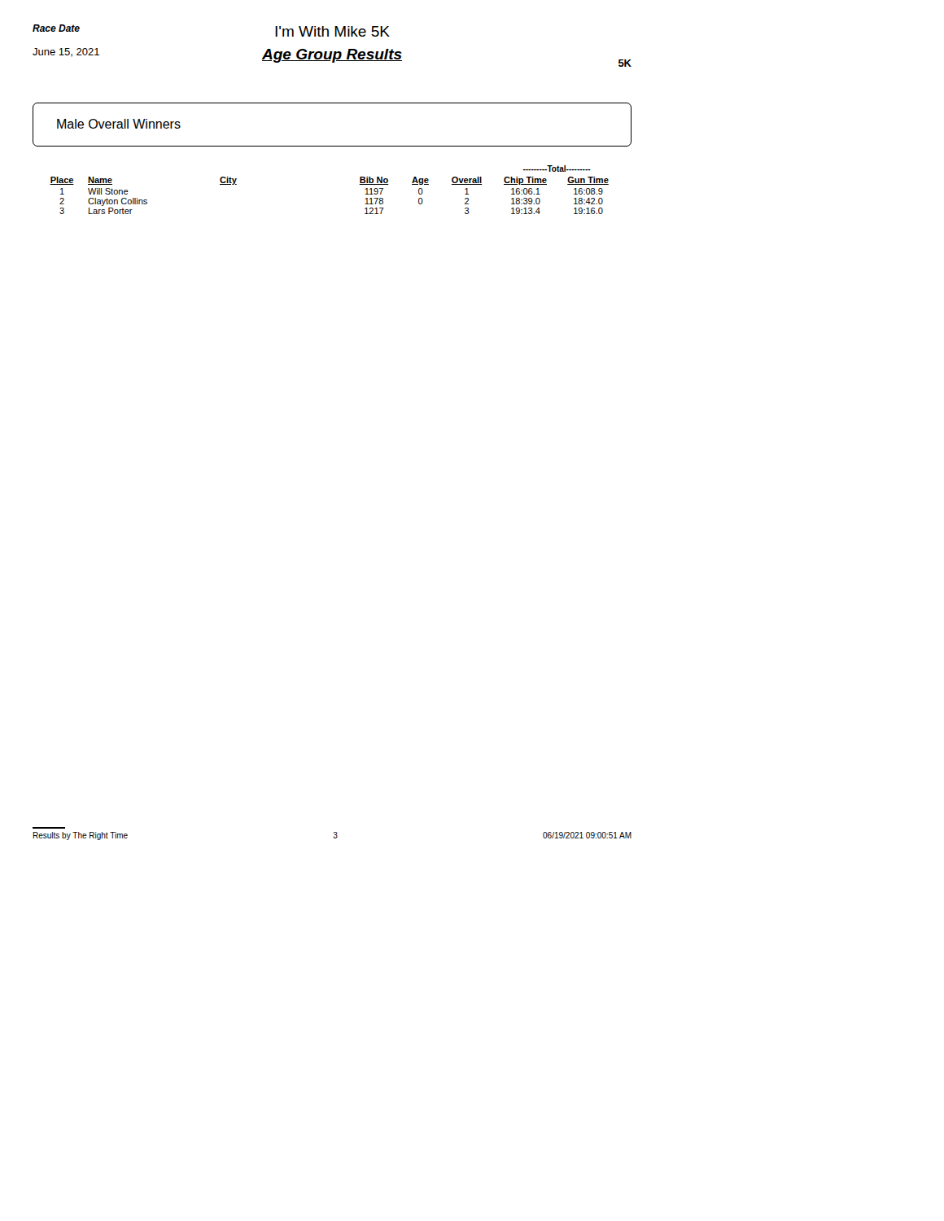Race Date
June 15, 2021
I'm With Mike 5K
Age Group Results
5K
Male Overall Winners
| | ---------Total--------- |
| --- | --- |
| Place | Name | City | Bib No | Age | Overall | Chip Time | Gun Time |
| 1 | Will Stone | | 1197 | 0 | 1 | 16:06.1 | 16:08.9 |
| 2 | Clayton Collins | | 1178 | 0 | 2 | 18:39.0 | 18:42.0 |
| 3 | Lars Porter | | 1217 | | 3 | 19:13.4 | 19:16.0 |
Results by The Right Time
3
06/19/2021 09:00:51 AM